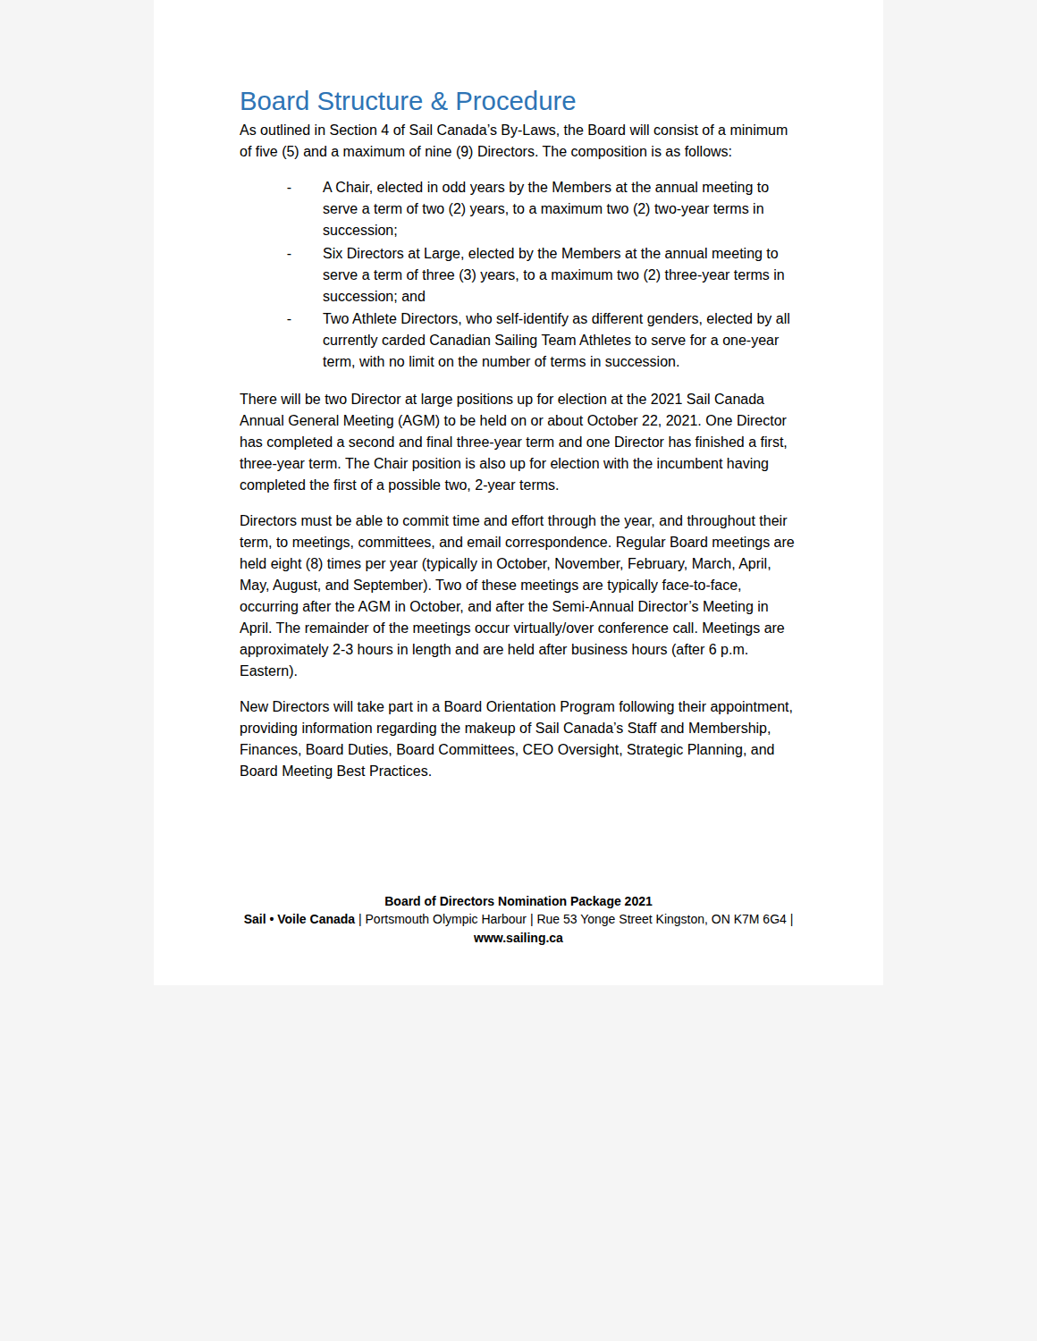Board Structure & Procedure
As outlined in Section 4 of Sail Canada’s By-Laws, the Board will consist of a minimum of five (5) and a maximum of nine (9) Directors. The composition is as follows:
A Chair, elected in odd years by the Members at the annual meeting to serve a term of two (2) years, to a maximum two (2) two-year terms in succession;
Six Directors at Large, elected by the Members at the annual meeting to serve a term of three (3) years, to a maximum two (2) three-year terms in succession; and
Two Athlete Directors, who self-identify as different genders, elected by all currently carded Canadian Sailing Team Athletes to serve for a one-year term, with no limit on the number of terms in succession.
There will be two Director at large positions up for election at the 2021 Sail Canada Annual General Meeting (AGM) to be held on or about October 22, 2021. One Director has completed a second and final three-year term and one Director has finished a first, three-year term. The Chair position is also up for election with the incumbent having completed the first of a possible two, 2-year terms.
Directors must be able to commit time and effort through the year, and throughout their term, to meetings, committees, and email correspondence. Regular Board meetings are held eight (8) times per year (typically in October, November, February, March, April, May, August, and September). Two of these meetings are typically face-to-face, occurring after the AGM in October, and after the Semi-Annual Director’s Meeting in April. The remainder of the meetings occur virtually/over conference call. Meetings are approximately 2-3 hours in length and are held after business hours (after 6 p.m. Eastern).
New Directors will take part in a Board Orientation Program following their appointment, providing information regarding the makeup of Sail Canada’s Staff and Membership, Finances, Board Duties, Board Committees, CEO Oversight, Strategic Planning, and Board Meeting Best Practices.
Board of Directors Nomination Package 2021
Sail • Voile Canada | Portsmouth Olympic Harbour | Rue 53 Yonge Street Kingston, ON K7M 6G4 | www.sailing.ca